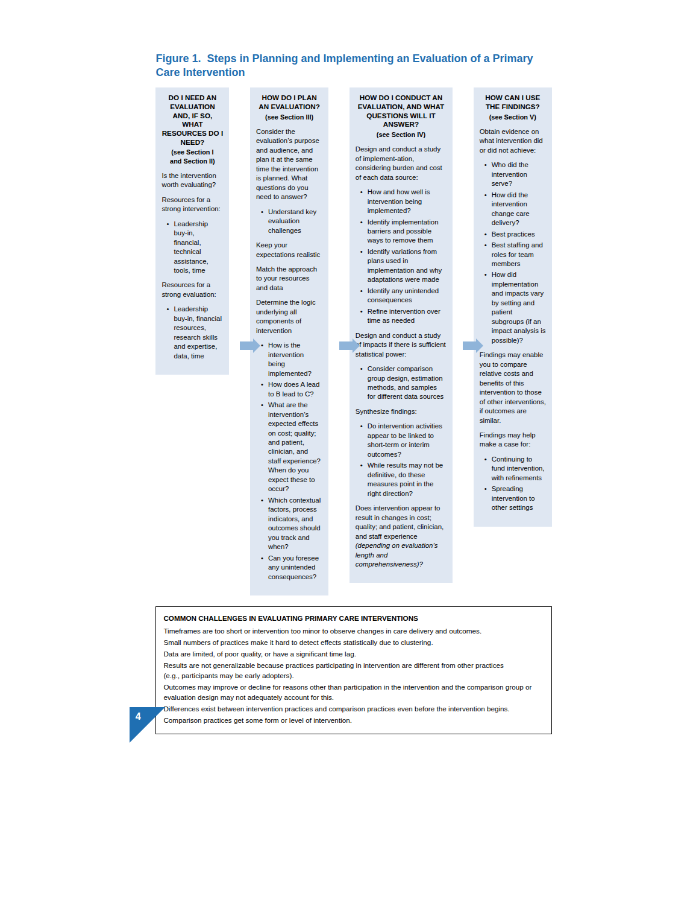Figure 1. Steps in Planning and Implementing an Evaluation of a Primary Care Intervention
Do I need an evaluation and, if so, what resources do I need?
(see Section I
and Section II)
Is the intervention worth evaluating?
Resources for a strong intervention:
Leadership buy-in, financial, technical assistance, tools, time
Resources for a strong evaluation:
Leadership buy-in, financial resources, research skills and expertise, data, time
How do I plan an evaluation?
(see Section III)
Consider the evaluation’s purpose and audience, and plan it at the same time the intervention is planned. What questions do you need to answer?
Understand key evaluation challenges
Keep your expectations realistic
Match the approach to your resources and data
Determine the logic underlying all components of intervention
How is the intervention being implemented?
How does A lead to B lead to C?
What are the intervention’s expected effects on cost; quality; and patient, clinician, and staff experience? When do you expect these to occur?
Which contextual factors, process indicators, and outcomes should you track and when?
Can you foresee any unintended consequences?
How do I conduct an evaluation, and what questions will it answer?
(see Section IV)
Design and conduct a study of implement-ation, considering burden and cost of each data source:
How and how well is intervention being implemented?
Identify implementation barriers and possible ways to remove them
Identify variations from plans used in implementation and why adaptations were made
Identify any unintended consequences
Refine intervention over time as needed
Design and conduct a study of impacts if there is sufficient statistical power:
Consider comparison group design, estimation methods, and samples for different data sources
Synthesize findings:
Do intervention activities appear to be linked to short-term or interim outcomes?
While results may not be definitive, do these measures point in the right direction?
Does intervention appear to result in changes in cost; quality; and patient, clinician, and staff experience (depending on evaluation’s length and comprehensiveness)?
How can I use the findings?
(see Section V)
Obtain evidence on what intervention did or did not achieve:
Who did the intervention serve?
How did the intervention change care delivery?
Best practices
Best staffing and roles for team members
How did implementation and impacts vary by setting and patient subgroups (if an impact analysis is possible)?
Findings may enable you to compare relative costs and benefits of this intervention to those of other interventions, if outcomes are similar.
Findings may help make a case for:
Continuing to fund intervention, with refinements
Spreading intervention to other settings
Common challenges in evaluating primary care interventions
Timeframes are too short or intervention too minor to observe changes in care delivery and outcomes.
Small numbers of practices make it hard to detect effects statistically due to clustering.
Data are limited, of poor quality, or have a significant time lag.
Results are not generalizable because practices participating in intervention are different from other practices
(e.g., participants may be early adopters).
Outcomes may improve or decline for reasons other than participation in the intervention and the comparison group or evaluation design may not adequately account for this.
Differences exist between intervention practices and comparison practices even before the intervention begins.
Comparison practices get some form or level of intervention.
4